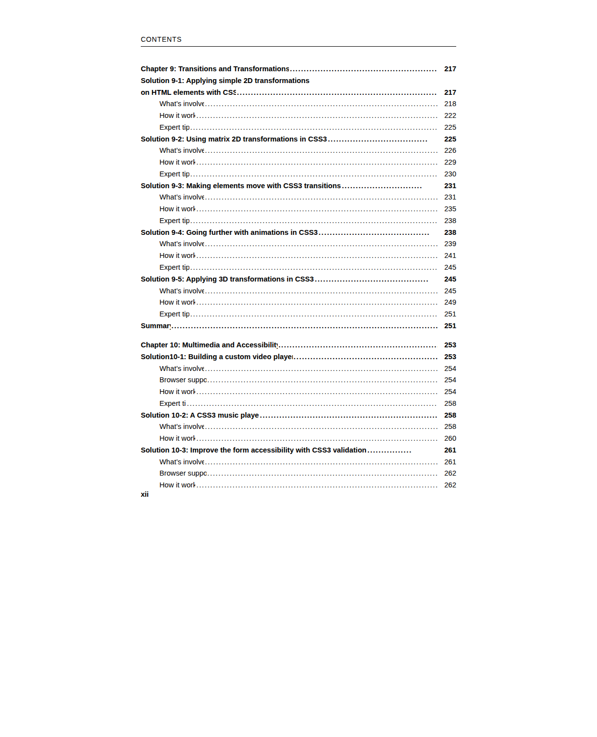CONTENTS
Chapter 9: Transitions and Transformations ..................................................... 217
Solution 9-1: Applying simple 2D transformations
on HTML elements with CSS3 ............................................................................ 217
What’s involved .............................................................................................. 218
How it works .................................................................................................. 222
Expert tips ..................................................................................................... 225
Solution 9-2: Using matrix 2D transformations in CSS3 .................................... 225
What’s involved .............................................................................................. 226
How it works .................................................................................................. 229
Expert tips ..................................................................................................... 230
Solution 9-3: Making elements move with CSS3 transitions ............................. 231
What’s involved .............................................................................................. 231
How it works .................................................................................................. 235
Expert tips ..................................................................................................... 238
Solution 9-4: Going further with animations in CSS3 ........................................ 238
What’s involved .............................................................................................. 239
How it works .................................................................................................. 241
Expert tips ..................................................................................................... 245
Solution 9-5: Applying 3D transformations in CSS3 ......................................... 245
What’s involved .............................................................................................. 245
How it works .................................................................................................. 249
Expert tips ..................................................................................................... 251
Summary ......................................................................................................... 251
Chapter 10: Multimedia and Accessibility .......................................................... 253
Solution10-1: Building a custom video player .................................................... 253
What’s involved .............................................................................................. 254
Browser support ............................................................................................ 254
How it works .................................................................................................. 254
Expert tip ....................................................................................................... 258
Solution 10-2: A CSS3 music player ................................................................. 258
What’s involved .............................................................................................. 258
How it works .................................................................................................. 260
Solution 10-3: Improve the form accessibility with CSS3 validation ................ 261
What’s involved .............................................................................................. 261
Browser support ............................................................................................ 262
How it works .................................................................................................. 262
xii